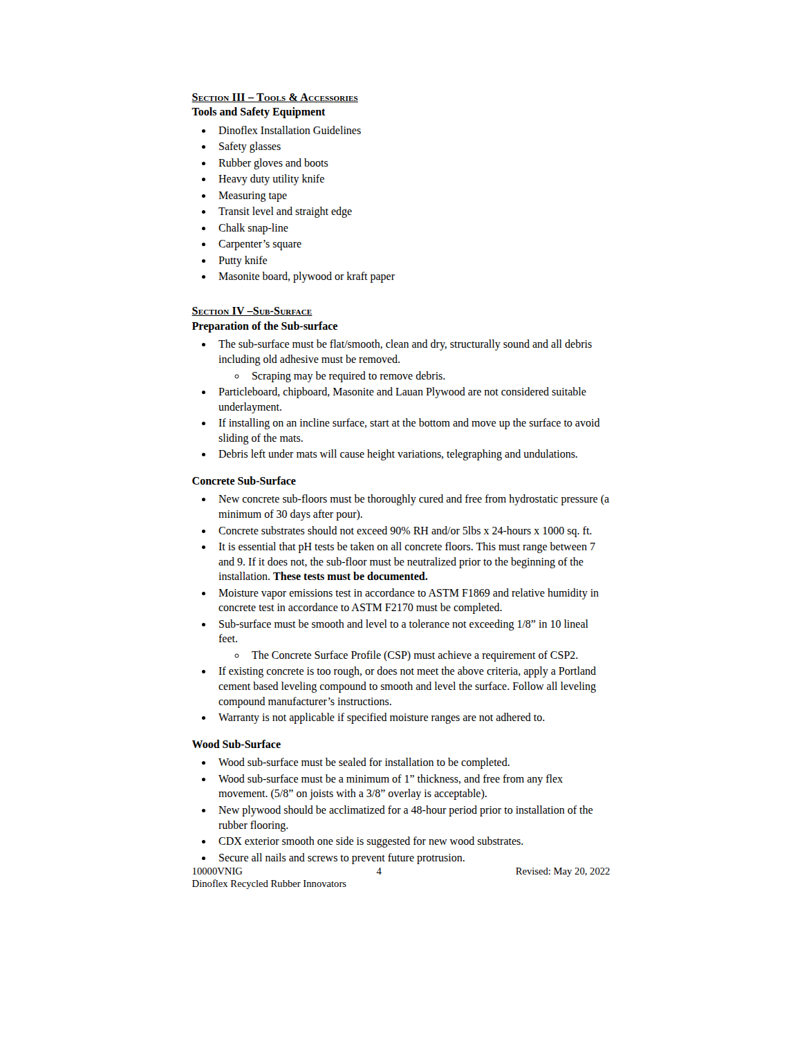Section III – Tools & Accessories
Tools and Safety Equipment
Dinoflex Installation Guidelines
Safety glasses
Rubber gloves and boots
Heavy duty utility knife
Measuring tape
Transit level and straight edge
Chalk snap-line
Carpenter’s square
Putty knife
Masonite board, plywood or kraft paper
Section IV –Sub-Surface
Preparation of the Sub-surface
The sub-surface must be flat/smooth, clean and dry, structurally sound and all debris including old adhesive must be removed.
Scraping may be required to remove debris.
Particleboard, chipboard, Masonite and Lauan Plywood are not considered suitable underlayment.
If installing on an incline surface, start at the bottom and move up the surface to avoid sliding of the mats.
Debris left under mats will cause height variations, telegraphing and undulations.
Concrete Sub-Surface
New concrete sub-floors must be thoroughly cured and free from hydrostatic pressure (a minimum of 30 days after pour).
Concrete substrates should not exceed 90% RH and/or 5lbs x 24-hours x 1000 sq. ft.
It is essential that pH tests be taken on all concrete floors. This must range between 7 and 9. If it does not, the sub-floor must be neutralized prior to the beginning of the installation. These tests must be documented.
Moisture vapor emissions test in accordance to ASTM F1869 and relative humidity in concrete test in accordance to ASTM F2170 must be completed.
Sub-surface must be smooth and level to a tolerance not exceeding 1/8” in 10 lineal feet.
The Concrete Surface Profile (CSP) must achieve a requirement of CSP2.
If existing concrete is too rough, or does not meet the above criteria, apply a Portland cement based leveling compound to smooth and level the surface. Follow all leveling compound manufacturer’s instructions.
Warranty is not applicable if specified moisture ranges are not adhered to.
Wood Sub-Surface
Wood sub-surface must be sealed for installation to be completed.
Wood sub-surface must be a minimum of 1” thickness, and free from any flex movement. (5/8” on joists with a 3/8” overlay is acceptable).
New plywood should be acclimatized for a 48-hour period prior to installation of the rubber flooring.
CDX exterior smooth one side is suggested for new wood substrates.
Secure all nails and screws to prevent future protrusion.
10000VNIG
4
Revised: May 20, 2022
Dinoflex Recycled Rubber Innovators